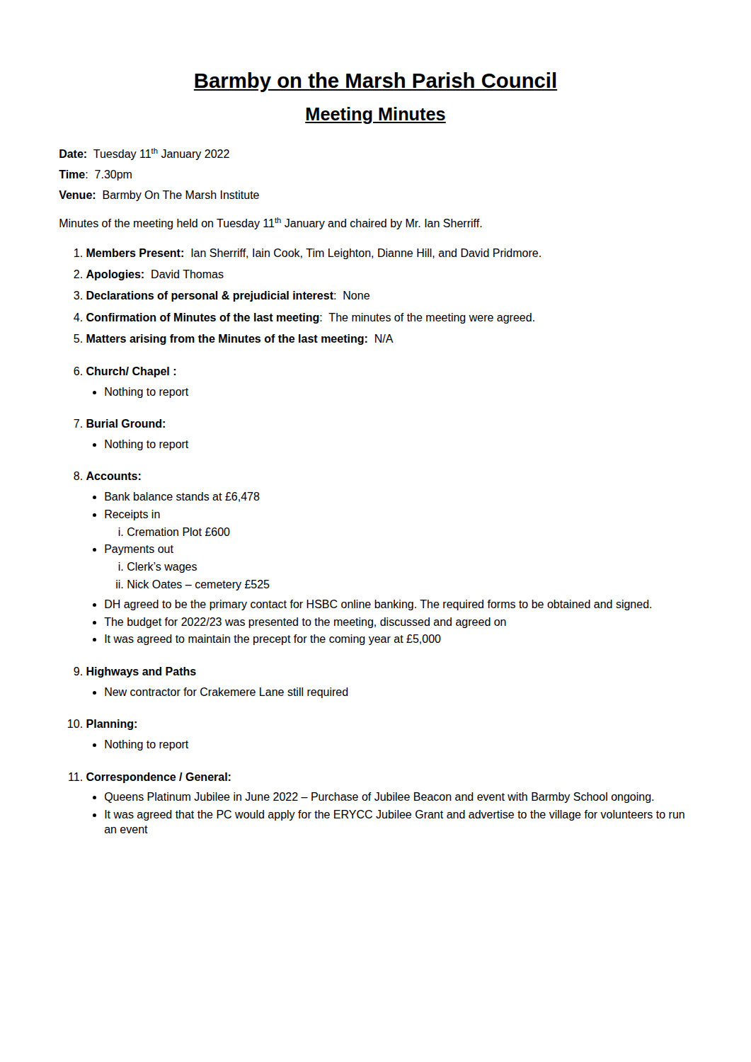Barmby on the Marsh Parish Council
Meeting Minutes
Date: Tuesday 11th January 2022
Time: 7.30pm
Venue: Barmby On The Marsh Institute
Minutes of the meeting held on Tuesday 11th January and chaired by Mr. Ian Sherriff.
Members Present: Ian Sherriff, Iain Cook, Tim Leighton, Dianne Hill, and David Pridmore.
Apologies: David Thomas
Declarations of personal & prejudicial interest: None
Confirmation of Minutes of the last meeting: The minutes of the meeting were agreed.
Matters arising from the Minutes of the last meeting: N/A
Church/ Chapel :
Nothing to report
Burial Ground:
Nothing to report
Accounts:
Bank balance stands at £6,478
Receipts in
Cremation Plot £600
Payments out
Clerk’s wages
Nick Oates – cemetery £525
DH agreed to be the primary contact for HSBC online banking. The required forms to be obtained and signed.
The budget for 2022/23 was presented to the meeting, discussed and agreed on
It was agreed to maintain the precept for the coming year at £5,000
Highways and Paths
New contractor for Crakemere Lane still required
Planning:
Nothing to report
Correspondence / General:
Queens Platinum Jubilee in June 2022 – Purchase of Jubilee Beacon and event with Barmby School ongoing.
It was agreed that the PC would apply for the ERYCC Jubilee Grant and advertise to the village for volunteers to run an event